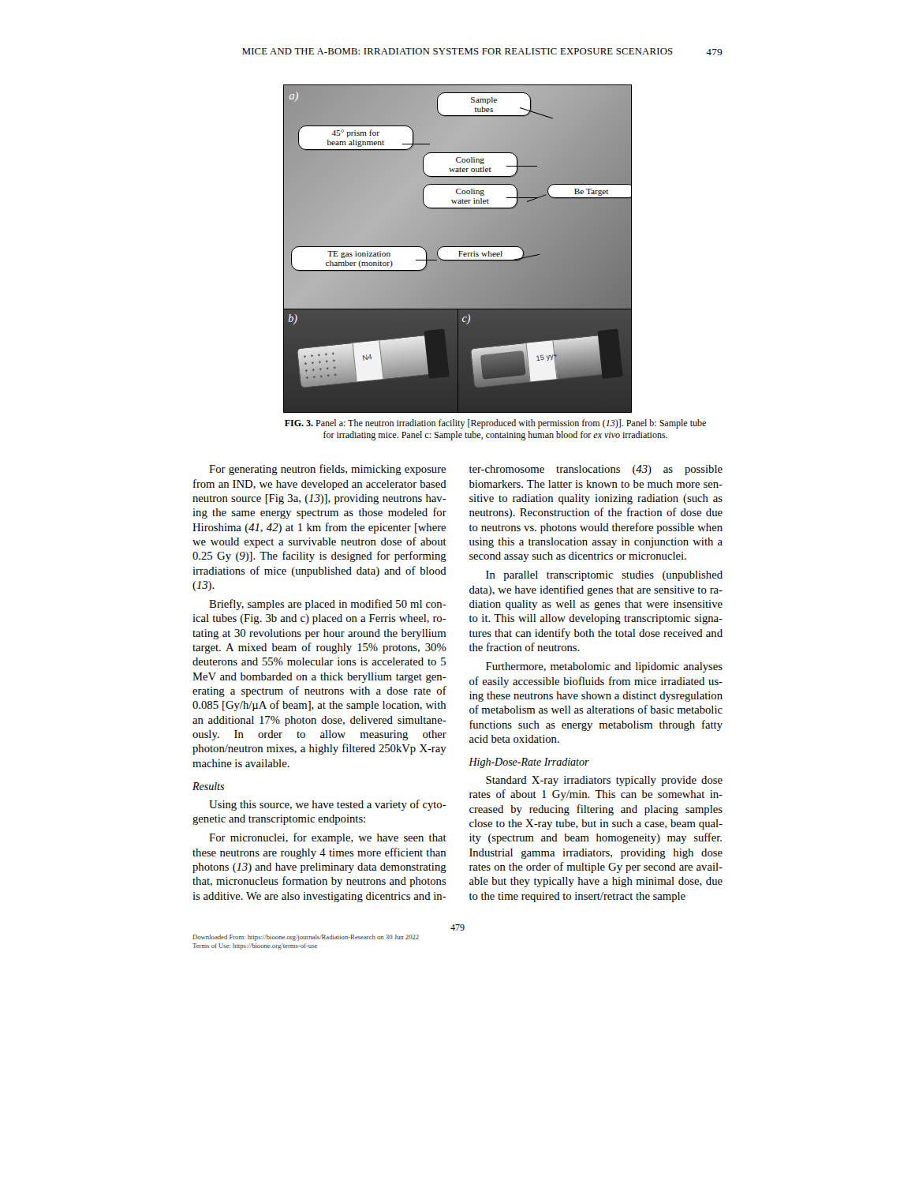MICE AND THE A-BOMB: IRRADIATION SYSTEMS FOR REALISTIC EXPOSURE SCENARIOS 479
a)
45° prism for
beam alignment
Sample
tubes
Cooling
water outlet
Cooling
water inlet
Be Target
TE gas ionization
chamber (monitor)
Ferris wheel
b)
N4
c)
15 yy+
FIG. 3. Panel a: The neutron irradiation facility [Reproduced with permission from (13)]. Panel b: Sample tube for irradiating mice. Panel c: Sample tube, containing human blood for ex vivo irradiations.
For generating neutron fields, mimicking exposure from an IND, we have developed an accelerator based neutron source [Fig 3a, (13)], providing neutrons having the same energy spectrum as those modeled for Hiroshima (41, 42) at 1 km from the epicenter [where we would expect a survivable neutron dose of about 0.25 Gy (9)]. The facility is designed for performing irradiations of mice (unpublished data) and of blood (13).
Briefly, samples are placed in modified 50 ml conical tubes (Fig. 3b and c) placed on a Ferris wheel, rotating at 30 revolutions per hour around the beryllium target. A mixed beam of roughly 15% protons, 30% deuterons and 55% molecular ions is accelerated to 5 MeV and bombarded on a thick beryllium target generating a spectrum of neutrons with a dose rate of 0.085 [Gy/h/µA of beam], at the sample location, with an additional 17% photon dose, delivered simultaneously. In order to allow measuring other photon/neutron mixes, a highly filtered 250kVp X-ray machine is available.
Results
Using this source, we have tested a variety of cytogenetic and transcriptomic endpoints:
For micronuclei, for example, we have seen that these neutrons are roughly 4 times more efficient than photons (13) and have preliminary data demonstrating that, micronucleus formation by neutrons and photons is additive. We are also investigating dicentrics and inter-chromosome translocations (43) as possible biomarkers. The latter is known to be much more sensitive to radiation quality ionizing radiation (such as neutrons). Reconstruction of the fraction of dose due to neutrons vs. photons would therefore possible when using this a translocation assay in conjunction with a second assay such as dicentrics or micronuclei.
In parallel transcriptomic studies (unpublished data), we have identified genes that are sensitive to radiation quality as well as genes that were insensitive to it. This will allow developing transcriptomic signatures that can identify both the total dose received and the fraction of neutrons.
Furthermore, metabolomic and lipidomic analyses of easily accessible biofluids from mice irradiated using these neutrons have shown a distinct dysregulation of metabolism as well as alterations of basic metabolic functions such as energy metabolism through fatty acid beta oxidation.
High-Dose-Rate Irradiator
Standard X-ray irradiators typically provide dose rates of about 1 Gy/min. This can be somewhat increased by reducing filtering and placing samples close to the X-ray tube, but in such a case, beam quality (spectrum and beam homogeneity) may suffer. Industrial gamma irradiators, providing high dose rates on the order of multiple Gy per second are available but they typically have a high minimal dose, due to the time required to insert/retract the sample
479
Downloaded From: https://bioone.org/journals/Radiation-Research on 30 Jun 2022
Terms of Use: https://bioone.org/terms-of-use